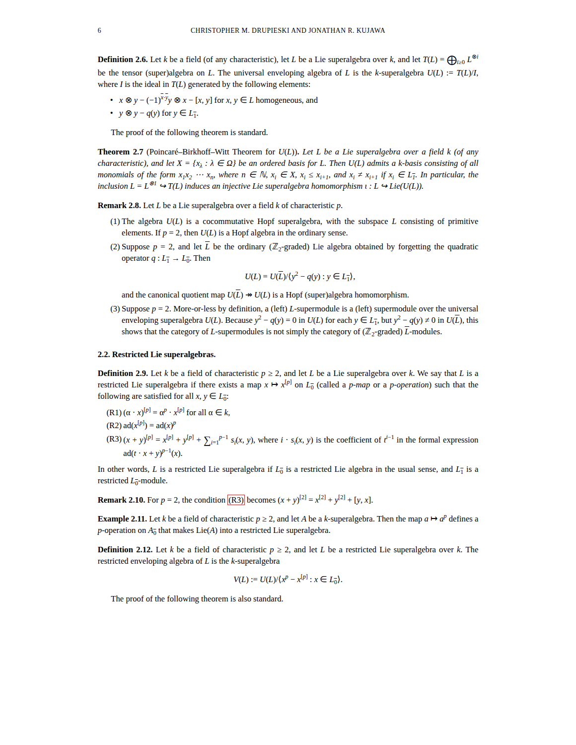6
CHRISTOPHER M. DRUPIESKI AND JONATHAN R. KUJAWA
Definition 2.6. Let k be a field (of any characteristic), let L be a Lie superalgebra over k, and let T(L) = ⨁i≥0 L⊗i be the tensor (super)algebra on L. The universal enveloping algebra of L is the k-superalgebra U(L) := T(L)/I, where I is the ideal in T(L) generated by the following elements:
x ⊗ y − (−1)x·yy ⊗ x − [x, y] for x, y ∈ L homogeneous, and
y ⊗ y − q(y) for y ∈ L1.
The proof of the following theorem is standard.
Theorem 2.7 (Poincaré–Birkhoff–Witt Theorem for U(L)). Let L be a Lie superalgebra over a field k (of any characteristic), and let X = {xλ : λ ∈ Ω} be an ordered basis for L. Then U(L) admits a k-basis consisting of all monomials of the form x1x2 ⋯ xn, where n ∈ ℕ, xi ∈ X, xi ≤ xi+1, and xi ≠ xi+1 if xi ∈ L1. In particular, the inclusion L = L⊗1 ↪ T(L) induces an injective Lie superalgebra homomorphism ι : L ↪ Lie(U(L)).
Remark 2.8. Let L be a Lie superalgebra over a field k of characteristic p.
The algebra U(L) is a cocommutative Hopf superalgebra, with the subspace L consisting of primitive elements. If p = 2, then U(L) is a Hopf algebra in the ordinary sense.
Suppose p = 2, and let L be the ordinary (ℤ2-graded) Lie algebra obtained by forgetting the quadratic operator q : L1 → L0. Then
U(L) = U(L)/⟨y2 − q(y) : y ∈ L1⟩,
and the canonical quotient map U(L) ↠ U(L) is a Hopf (super)algebra homomorphism.
Suppose p = 2. More-or-less by definition, a (left) L-supermodule is a (left) supermodule over the universal enveloping superalgebra U(L). Because y2 − q(y) = 0 in U(L) for each y ∈ L1, but y2 − q(y) ≠ 0 in U(L), this shows that the category of L-supermodules is not simply the category of (ℤ2-graded) L-modules.
2.2. Restricted Lie superalgebras.
Definition 2.9. Let k be a field of characteristic p ≥ 2, and let L be a Lie superalgebra over k. We say that L is a restricted Lie superalgebra if there exists a map x ↦ x[p] on L0 (called a p-map or a p-operation) such that the following are satisfied for all x, y ∈ L0:
(R1) (α · x)[p] = αp · x[p] for all α ∈ k,
(R2) ad(x[p]) = ad(x)p
(R3) (x + y)[p] = x[p] + y[p] + ∑i=1p−1 si(x, y), where i · si(x, y) is the coefficient of ti−1 in the formal expression ad(t · x + y)p−1(x).
In other words, L is a restricted Lie superalgebra if L0 is a restricted Lie algebra in the usual sense, and L1 is a restricted L0-module.
Remark 2.10. For p = 2, the condition (R3) becomes (x + y)[2] = x[2] + y[2] + [y, x].
Example 2.11. Let k be a field of characteristic p ≥ 2, and let A be a k-superalgebra. Then the map a ↦ ap defines a p-operation on A0 that makes Lie(A) into a restricted Lie superalgebra.
Definition 2.12. Let k be a field of characteristic p ≥ 2, and let L be a restricted Lie superalgebra over k. The restricted enveloping algebra of L is the k-superalgebra
V(L) := U(L)/⟨xp − x[p] : x ∈ L0⟩.
The proof of the following theorem is also standard.